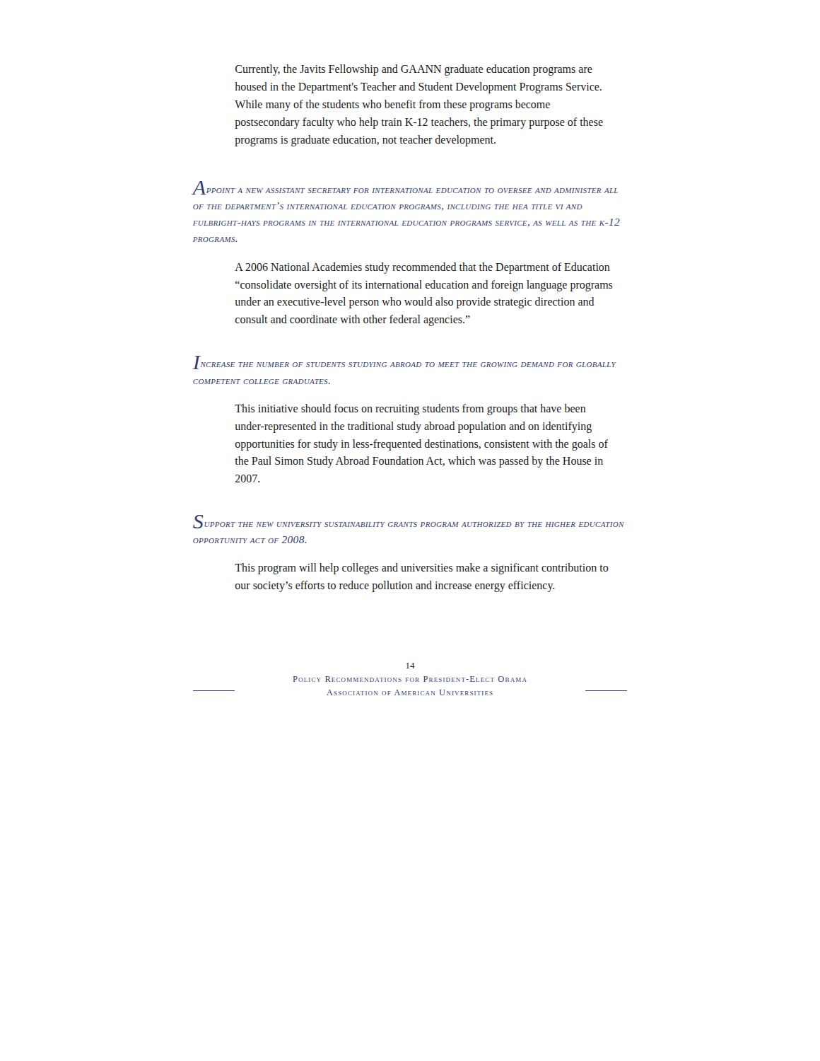Currently, the Javits Fellowship and GAANN graduate education programs are housed in the Department's Teacher and Student Development Programs Service. While many of the students who benefit from these programs become postsecondary faculty who help train K-12 teachers, the primary purpose of these programs is graduate education, not teacher development.
Appoint a new Assistant Secretary for International Education to oversee and administer all of the Department’s international education programs, including the HEA Title VI and Fulbright-Hays programs in the International Education Programs Service, as well as the K-12 programs.
A 2006 National Academies study recommended that the Department of Education “consolidate oversight of its international education and foreign language programs under an executive-level person who would also provide strategic direction and consult and coordinate with other federal agencies.”
Increase the number of students studying abroad to meet the growing demand for globally competent college graduates.
This initiative should focus on recruiting students from groups that have been under-represented in the traditional study abroad population and on identifying opportunities for study in less-frequented destinations, consistent with the goals of the Paul Simon Study Abroad Foundation Act, which was passed by the House in 2007.
Support the new University Sustainability Grants program authorized by the Higher Education Opportunity Act of 2008.
This program will help colleges and universities make a significant contribution to our society’s efforts to reduce pollution and increase energy efficiency.
14
Policy Recommendations for President-Elect Obama
Association of American Universities